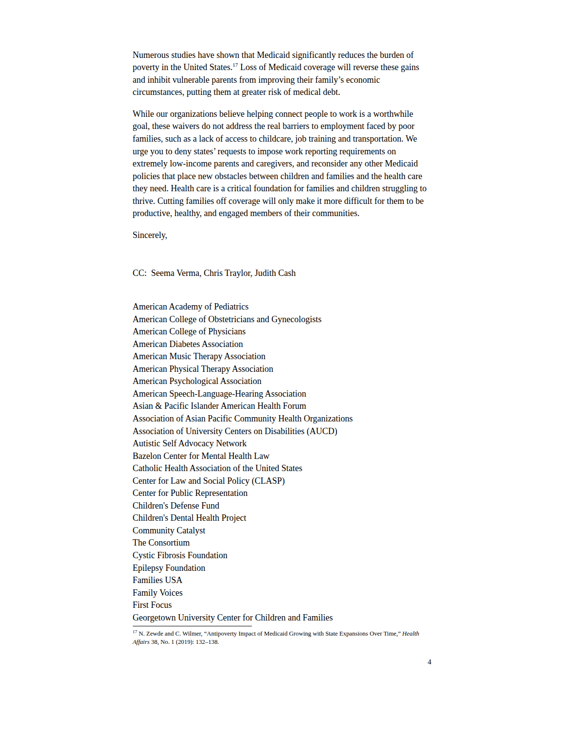Numerous studies have shown that Medicaid significantly reduces the burden of poverty in the United States.17 Loss of Medicaid coverage will reverse these gains and inhibit vulnerable parents from improving their family’s economic circumstances, putting them at greater risk of medical debt.
While our organizations believe helping connect people to work is a worthwhile goal, these waivers do not address the real barriers to employment faced by poor families, such as a lack of access to childcare, job training and transportation. We urge you to deny states’ requests to impose work reporting requirements on extremely low-income parents and caregivers, and reconsider any other Medicaid policies that place new obstacles between children and families and the health care they need. Health care is a critical foundation for families and children struggling to thrive. Cutting families off coverage will only make it more difficult for them to be productive, healthy, and engaged members of their communities.
Sincerely,
CC: Seema Verma, Chris Traylor, Judith Cash
American Academy of Pediatrics
American College of Obstetricians and Gynecologists
American College of Physicians
American Diabetes Association
American Music Therapy Association
American Physical Therapy Association
American Psychological Association
American Speech-Language-Hearing Association
Asian & Pacific Islander American Health Forum
Association of Asian Pacific Community Health Organizations
Association of University Centers on Disabilities (AUCD)
Autistic Self Advocacy Network
Bazelon Center for Mental Health Law
Catholic Health Association of the United States
Center for Law and Social Policy (CLASP)
Center for Public Representation
Children's Defense Fund
Children's Dental Health Project
Community Catalyst
The Consortium
Cystic Fibrosis Foundation
Epilepsy Foundation
Families USA
Family Voices
First Focus
Georgetown University Center for Children and Families
17 N. Zewde and C. Wilmer, “Antipoverty Impact of Medicaid Growing with State Expansions Over Time,” Health Affairs 38, No. 1 (2019): 132–138.
4